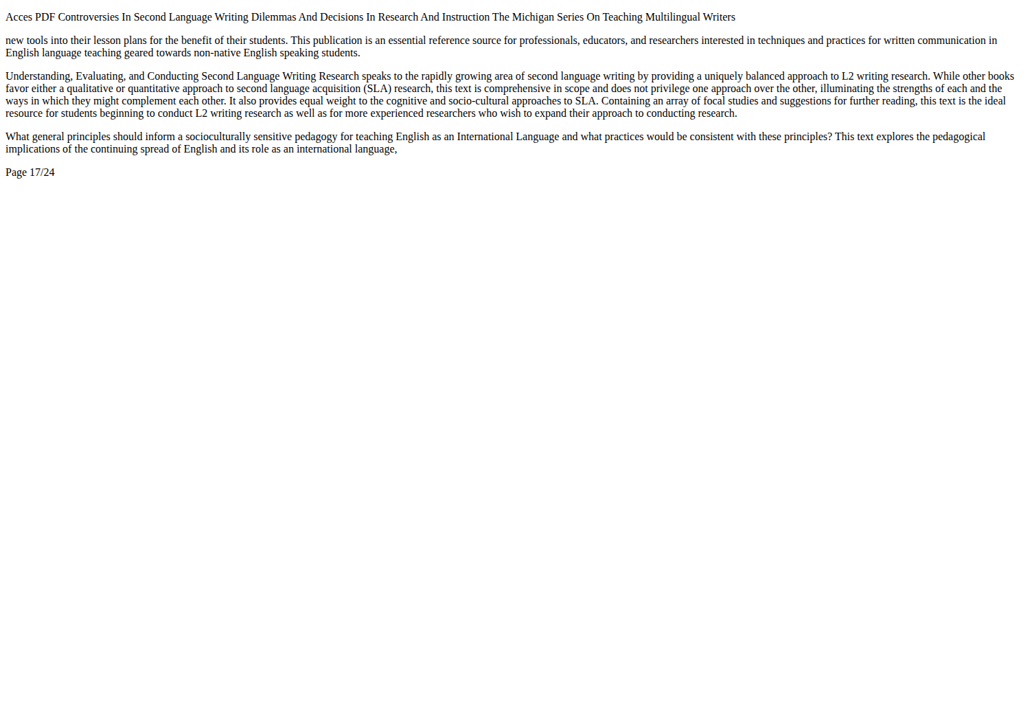Acces PDF Controversies In Second Language Writing Dilemmas And Decisions In Research And Instruction The Michigan Series On Teaching Multilingual Writers
new tools into their lesson plans for the benefit of their students. This publication is an essential reference source for professionals, educators, and researchers interested in techniques and practices for written communication in English language teaching geared towards non-native English speaking students.
Understanding, Evaluating, and Conducting Second Language Writing Research speaks to the rapidly growing area of second language writing by providing a uniquely balanced approach to L2 writing research. While other books favor either a qualitative or quantitative approach to second language acquisition (SLA) research, this text is comprehensive in scope and does not privilege one approach over the other, illuminating the strengths of each and the ways in which they might complement each other. It also provides equal weight to the cognitive and socio-cultural approaches to SLA. Containing an array of focal studies and suggestions for further reading, this text is the ideal resource for students beginning to conduct L2 writing research as well as for more experienced researchers who wish to expand their approach to conducting research.
What general principles should inform a socioculturally sensitive pedagogy for teaching English as an International Language and what practices would be consistent with these principles? This text explores the pedagogical implications of the continuing spread of English and its role as an international language,
Page 17/24